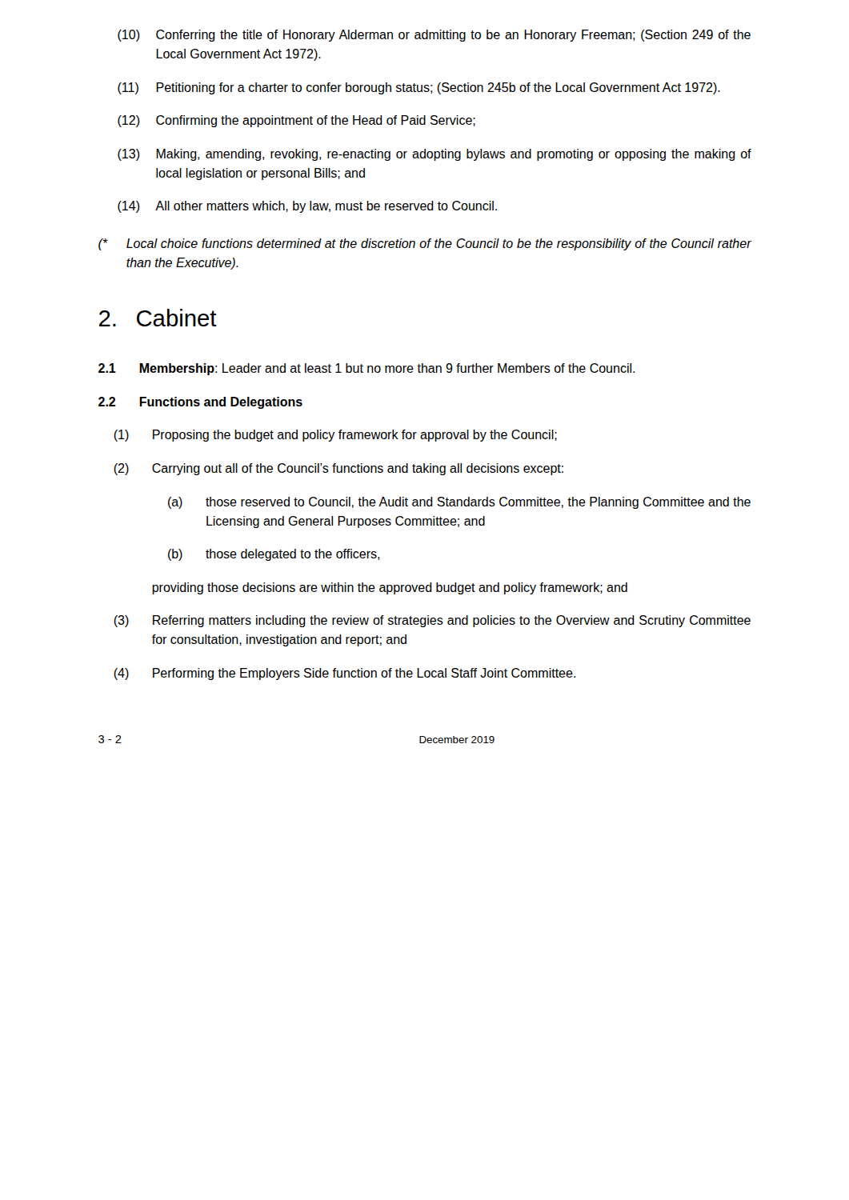(10) Conferring the title of Honorary Alderman or admitting to be an Honorary Freeman; (Section 249 of the Local Government Act 1972).
(11) Petitioning for a charter to confer borough status; (Section 245b of the Local Government Act 1972).
(12) Confirming the appointment of the Head of Paid Service;
(13) Making, amending, revoking, re-enacting or adopting bylaws and promoting or opposing the making of local legislation or personal Bills; and
(14) All other matters which, by law, must be reserved to Council.
(* Local choice functions determined at the discretion of the Council to be the responsibility of the Council rather than the Executive).
2. Cabinet
2.1 Membership: Leader and at least 1 but no more than 9 further Members of the Council.
2.2 Functions and Delegations
(1) Proposing the budget and policy framework for approval by the Council;
(2) Carrying out all of the Council’s functions and taking all decisions except:
(a) those reserved to Council, the Audit and Standards Committee, the Planning Committee and the Licensing and General Purposes Committee; and
(b) those delegated to the officers,
providing those decisions are within the approved budget and policy framework; and
(3) Referring matters including the review of strategies and policies to the Overview and Scrutiny Committee for consultation, investigation and report; and
(4) Performing the Employers Side function of the Local Staff Joint Committee.
3 - 2 December 2019